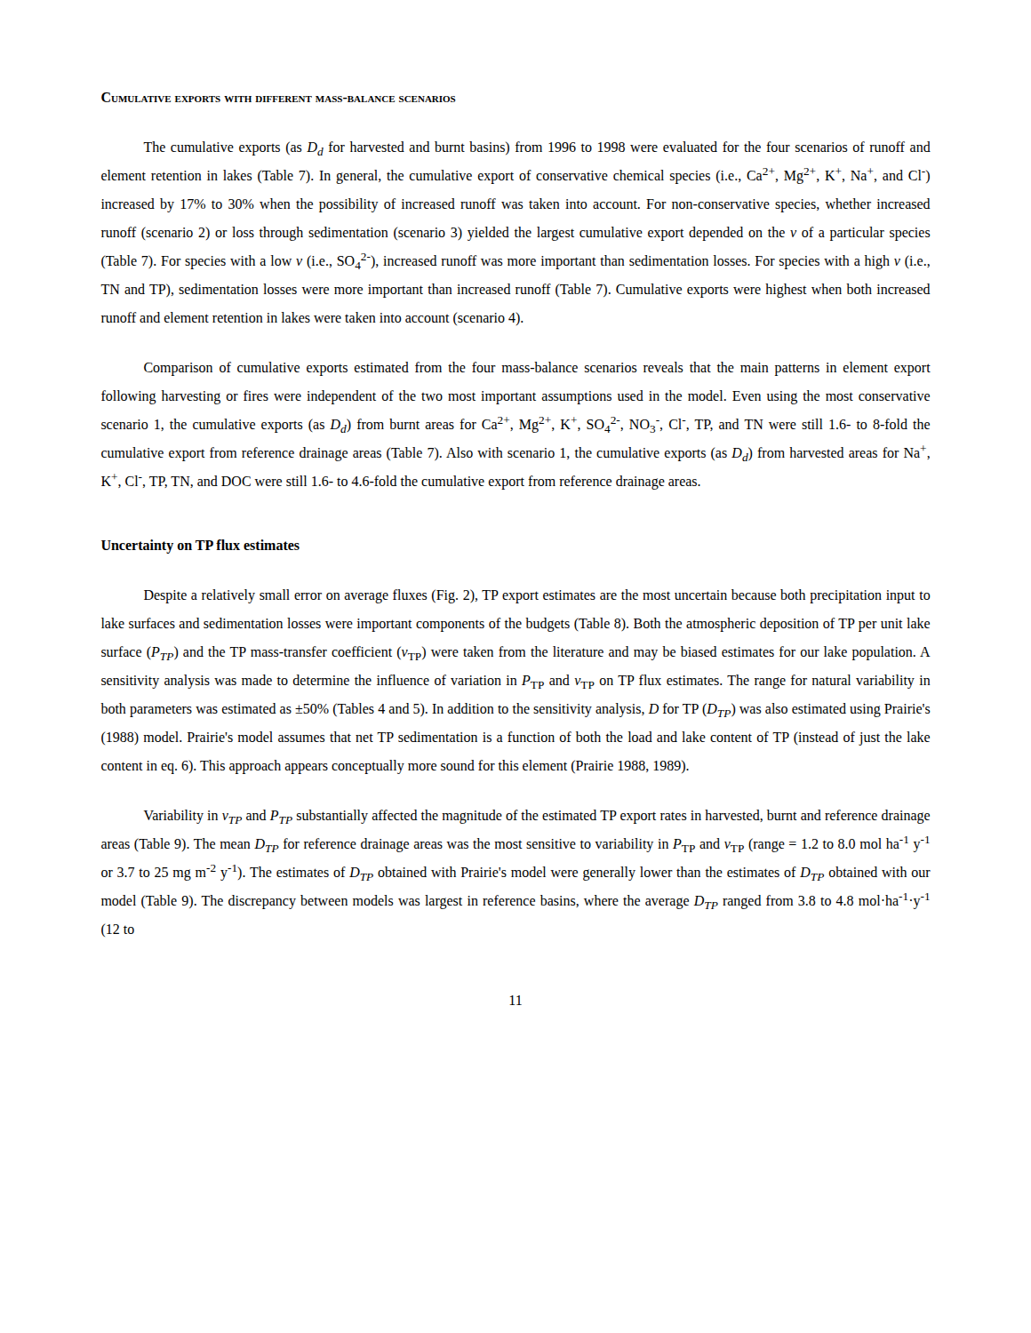Cumulative exports with different mass-balance scenarios
The cumulative exports (as Dd for harvested and burnt basins) from 1996 to 1998 were evaluated for the four scenarios of runoff and element retention in lakes (Table 7). In general, the cumulative export of conservative chemical species (i.e., Ca2+, Mg2+, K+, Na+, and Cl-) increased by 17% to 30% when the possibility of increased runoff was taken into account. For non-conservative species, whether increased runoff (scenario 2) or loss through sedimentation (scenario 3) yielded the largest cumulative export depended on the v of a particular species (Table 7). For species with a low v (i.e., SO42-), increased runoff was more important than sedimentation losses. For species with a high v (i.e., TN and TP), sedimentation losses were more important than increased runoff (Table 7). Cumulative exports were highest when both increased runoff and element retention in lakes were taken into account (scenario 4).
Comparison of cumulative exports estimated from the four mass-balance scenarios reveals that the main patterns in element export following harvesting or fires were independent of the two most important assumptions used in the model. Even using the most conservative scenario 1, the cumulative exports (as Dd) from burnt areas for Ca2+, Mg2+, K+, SO42-, NO3-, Cl-, TP, and TN were still 1.6- to 8-fold the cumulative export from reference drainage areas (Table 7). Also with scenario 1, the cumulative exports (as Dd) from harvested areas for Na+, K+, Cl-, TP, TN, and DOC were still 1.6- to 4.6-fold the cumulative export from reference drainage areas.
Uncertainty on TP flux estimates
Despite a relatively small error on average fluxes (Fig. 2), TP export estimates are the most uncertain because both precipitation input to lake surfaces and sedimentation losses were important components of the budgets (Table 8). Both the atmospheric deposition of TP per unit lake surface (PTP) and the TP mass-transfer coefficient (vTP) were taken from the literature and may be biased estimates for our lake population. A sensitivity analysis was made to determine the influence of variation in PTP and vTP on TP flux estimates. The range for natural variability in both parameters was estimated as ±50% (Tables 4 and 5). In addition to the sensitivity analysis, D for TP (DTP) was also estimated using Prairie's (1988) model. Prairie's model assumes that net TP sedimentation is a function of both the load and lake content of TP (instead of just the lake content in eq. 6). This approach appears conceptually more sound for this element (Prairie 1988, 1989).
Variability in vTP and PTP substantially affected the magnitude of the estimated TP export rates in harvested, burnt and reference drainage areas (Table 9). The mean DTP for reference drainage areas was the most sensitive to variability in PTP and vTP (range = 1.2 to 8.0 mol ha-1 y-1 or 3.7 to 25 mg m-2 y-1). The estimates of DTP obtained with Prairie's model were generally lower than the estimates of DTP obtained with our model (Table 9). The discrepancy between models was largest in reference basins, where the average DTP ranged from 3.8 to 4.8 mol·ha-1·y-1 (12 to
11